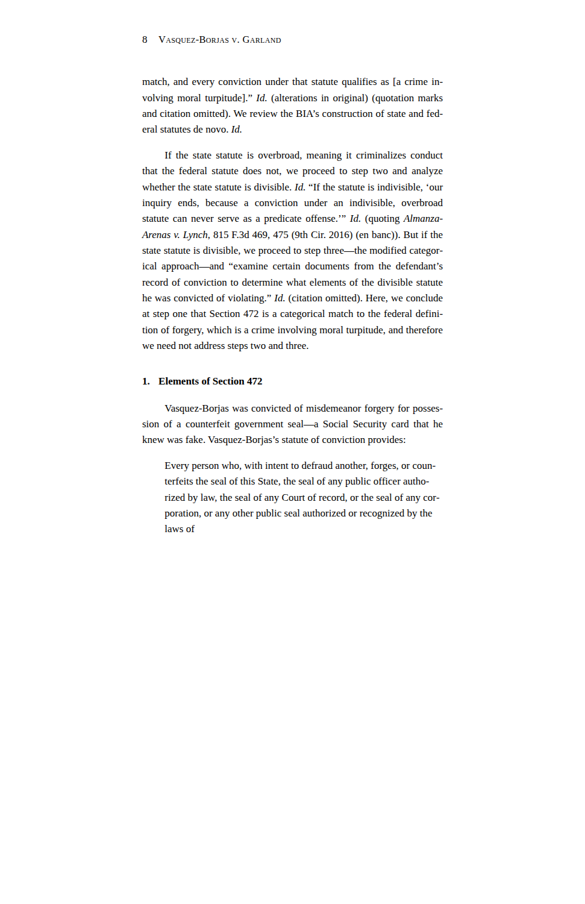8 Vasquez-Borjas v. Garland
match, and every conviction under that statute qualifies as [a crime involving moral turpitude].” Id. (alterations in original) (quotation marks and citation omitted). We review the BIA’s construction of state and federal statutes de novo. Id.
If the state statute is overbroad, meaning it criminalizes conduct that the federal statute does not, we proceed to step two and analyze whether the state statute is divisible. Id. “If the statute is indivisible, ‘our inquiry ends, because a conviction under an indivisible, overbroad statute can never serve as a predicate offense.’” Id. (quoting Almanza-Arenas v. Lynch, 815 F.3d 469, 475 (9th Cir. 2016) (en banc)). But if the state statute is divisible, we proceed to step three—the modified categorical approach—and “examine certain documents from the defendant’s record of conviction to determine what elements of the divisible statute he was convicted of violating.” Id. (citation omitted). Here, we conclude at step one that Section 472 is a categorical match to the federal definition of forgery, which is a crime involving moral turpitude, and therefore we need not address steps two and three.
1. Elements of Section 472
Vasquez-Borjas was convicted of misdemeanor forgery for possession of a counterfeit government seal—a Social Security card that he knew was fake. Vasquez-Borjas’s statute of conviction provides:
Every person who, with intent to defraud another, forges, or counterfeits the seal of this State, the seal of any public officer authorized by law, the seal of any Court of record, or the seal of any corporation, or any other public seal authorized or recognized by the laws of